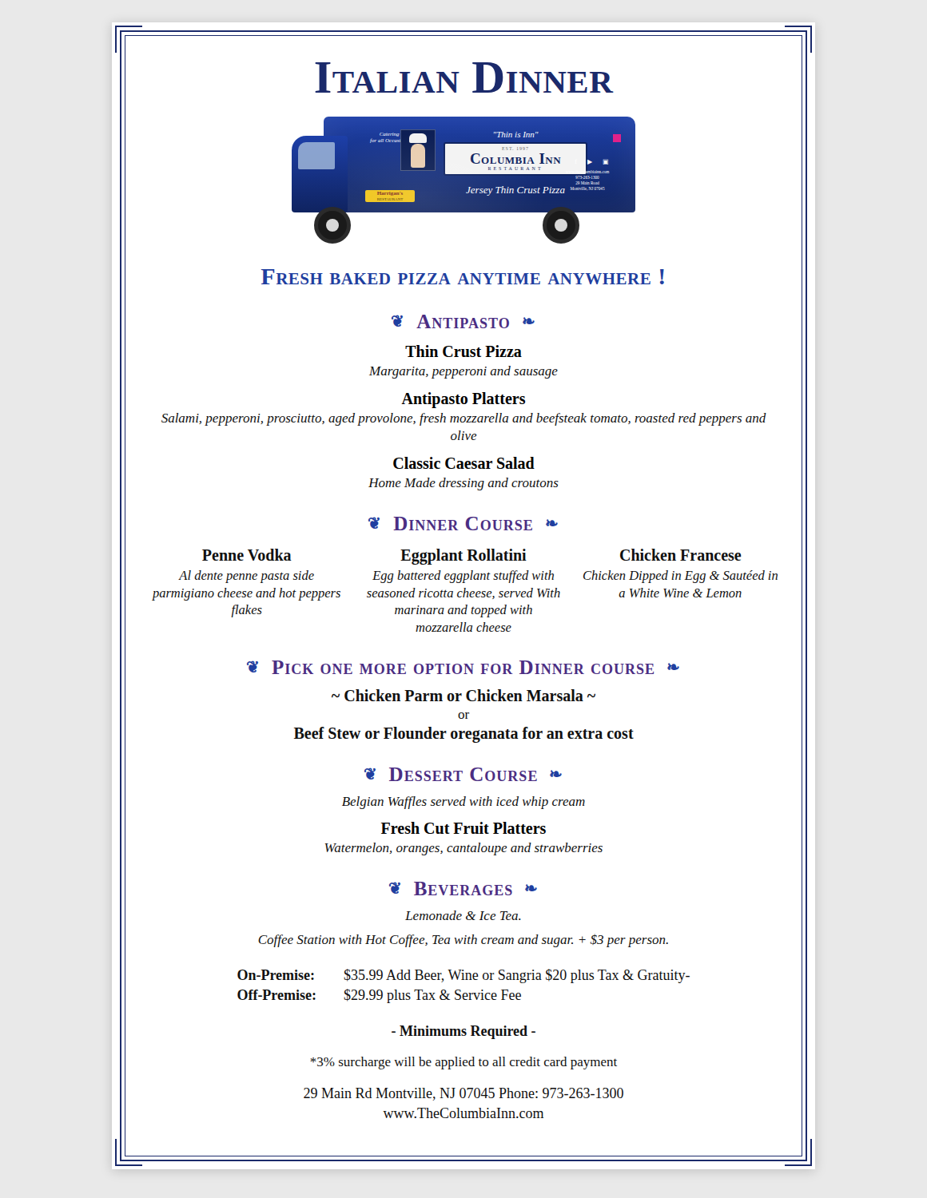Italian Dinner
Catering
for all Occasions
"Thin is Inn"
EST. 1997
Columbia Inn
RESTAURANT
Jersey Thin Crust Pizza
Harrigan'sRESTAURANT
f ▶ ▣
www.thecolumbiainn.com
973-263-1300
29 Main Road
Montville, NJ 07045
Fresh baked pizza anytime anywhere !
❦Antipasto❧
Thin Crust Pizza
Margarita, pepperoni and sausage
Antipasto Platters
Salami, pepperoni, prosciutto, aged provolone, fresh mozzarella and beefsteak tomato, roasted red peppers and olive
Classic Caesar Salad
Home Made dressing and croutons
❦Dinner Course❧
Penne Vodka
Al dente penne pasta side parmigiano cheese and hot peppers flakes
Eggplant Rollatini
Egg battered eggplant stuffed with seasoned ricotta cheese, served With marinara and topped with mozzarella cheese
Chicken Francese
Chicken Dipped in Egg & Sautéed in a White Wine & Lemon
❦Pick one more option for Dinner course❧
~ Chicken Parm or Chicken Marsala ~
or
Beef Stew or Flounder oreganata for an extra cost
❦Dessert Course❧
Belgian Waffles served with iced whip cream
Fresh Cut Fruit Platters
Watermelon, oranges, cantaloupe and strawberries
❦Beverages❧
Lemonade & Ice Tea.
Coffee Station with Hot Coffee, Tea with cream and sugar. + $3 per person.
| On-Premise: | $35.99 Add Beer, Wine or Sangria $20 plus Tax & Gratuity- |
| Off-Premise: | $29.99 plus Tax & Service Fee |
- Minimums Required -
*3% surcharge will be applied to all credit card payment
29 Main Rd Montville, NJ 07045 Phone: 973-263-1300
www.TheColumbiaInn.com